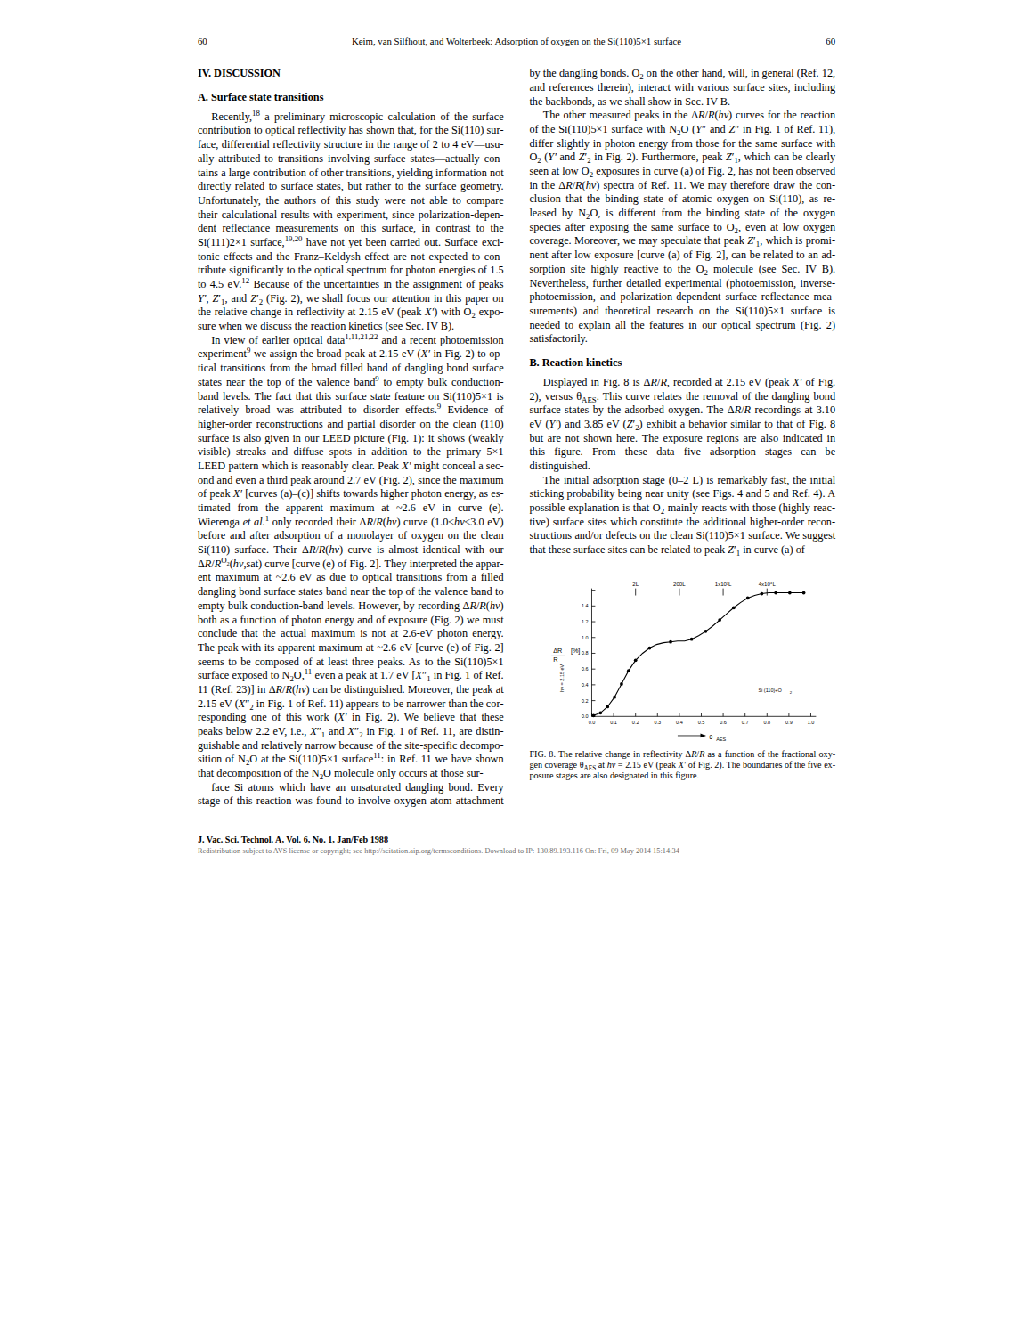60 Keim, van Silfhout, and Wolterbeek: Adsorption of oxygen on the Si(110)5×1 surface 60
IV. DISCUSSION
A. Surface state transitions
Recently,18 a preliminary microscopic calculation of the surface contribution to optical reflectivity has shown that, for the Si(110) surface, differential reflectivity structure in the range of 2 to 4 eV—usually attributed to transitions involving surface states—actually contains a large contribution of other transitions, yielding information not directly related to surface states, but rather to the surface geometry. Unfortunately, the authors of this study were not able to compare their calculational results with experiment, since polarization-dependent reflectance measurements on this surface, in contrast to the Si(111)2×1 surface,19,20 have not yet been carried out. Surface excitonic effects and the Franz–Keldysh effect are not expected to contribute significantly to the optical spectrum for photon energies of 1.5 to 4.5 eV.12 Because of the uncertainties in the assignment of peaks Y′, Z′1, and Z′2 (Fig. 2), we shall focus our attention in this paper on the relative change in reflectivity at 2.15 eV (peak X′) with O2 exposure when we discuss the reaction kinetics (see Sec. IV B).
In view of earlier optical data1,11,21,22 and a recent photoemission experiment9 we assign the broad peak at 2.15 eV (X′ in Fig. 2) to optical transitions from the broad filled band of dangling bond surface states near the top of the valence band9 to empty bulk conduction-band levels. The fact that this surface state feature on Si(110)5×1 is relatively broad was attributed to disorder effects.9 Evidence of higher-order reconstructions and partial disorder on the clean (110) surface is also given in our LEED picture (Fig. 1): it shows (weakly visible) streaks and diffuse spots in addition to the primary 5×1 LEED pattern which is reasonably clear. Peak X′ might conceal a second and even a third peak around 2.7 eV (Fig. 2), since the maximum of peak X′ [curves (a)–(c)] shifts towards higher photon energy, as estimated from the apparent maximum at ~2.6 eV in curve (e). Wierenga et al.1 only recorded their ΔR/R(hν) curve (1.0≤hν≤3.0 eV) before and after adsorption of a monolayer of oxygen on the clean Si(110) surface. Their ΔR/R(hν) curve is almost identical with our ΔR/RO2(hν,sat) curve [curve (e) of Fig. 2]. They interpreted the apparent maximum at ~2.6 eV as due to optical transitions from a filled dangling bond surface states band near the top of the valence band to empty bulk conduction-band levels. However, by recording ΔR/R(hν) both as a function of photon energy and of exposure (Fig. 2) we must conclude that the actual maximum is not at 2.6-eV photon energy. The peak with its apparent maximum at ~2.6 eV [curve (e) of Fig. 2] seems to be composed of at least three peaks. As to the Si(110)5×1 surface exposed to N2O,11 even a peak at 1.7 eV [X″1 in Fig. 1 of Ref. 11 (Ref. 23)] in ΔR/R(hν) can be distinguished. Moreover, the peak at 2.15 eV (X″2 in Fig. 1 of Ref. 11) appears to be narrower than the corresponding one of this work (X′ in Fig. 2). We believe that these peaks below 2.2 eV, i.e., X″1 and X″2 in Fig. 1 of Ref. 11, are distinguishable and relatively narrow because of the site-specific decomposition of N2O at the Si(110)5×1 surface11: in Ref. 11 we have shown that decomposition of the N2O molecule only occurs at those sur-
face Si atoms which have an unsaturated dangling bond. Every stage of this reaction was found to involve oxygen atom attachment by the dangling bonds. O2 on the other hand, will, in general (Ref. 12, and references therein), interact with various surface sites, including the backbonds, as we shall show in Sec. IV B.
The other measured peaks in the ΔR/R(hν) curves for the reaction of the Si(110)5×1 surface with N2O (Y″ and Z″ in Fig. 1 of Ref. 11), differ slightly in photon energy from those for the same surface with O2 (Y′ and Z′2 in Fig. 2). Furthermore, peak Z′1, which can be clearly seen at low O2 exposures in curve (a) of Fig. 2, has not been observed in the ΔR/R(hν) spectra of Ref. 11. We may therefore draw the conclusion that the binding state of atomic oxygen on Si(110), as released by N2O, is different from the binding state of the oxygen species after exposing the same surface to O2, even at low oxygen coverage. Moreover, we may speculate that peak Z′1, which is prominent after low exposure [curve (a) of Fig. 2], can be related to an adsorption site highly reactive to the O2 molecule (see Sec. IV B). Nevertheless, further detailed experimental (photoemission, inverse-photoemission, and polarization-dependent surface reflectance measurements) and theoretical research on the Si(110)5×1 surface is needed to explain all the features in our optical spectrum (Fig. 2) satisfactorily.
B. Reaction kinetics
Displayed in Fig. 8 is ΔR/R, recorded at 2.15 eV (peak X′ of Fig. 2), versus θAES. This curve relates the removal of the dangling bond surface states by the adsorbed oxygen. The ΔR/R recordings at 3.10 eV (Y′) and 3.85 eV (Z′2) exhibit a behavior similar to that of Fig. 8 but are not shown here. The exposure regions are also indicated in this figure. From these data five adsorption stages can be distinguished.
The initial adsorption stage (0–2 L) is remarkably fast, the initial sticking probability being near unity (see Figs. 4 and 5 and Ref. 4). A possible explanation is that O2 mainly reacts with those (highly reactive) surface sites which constitute the additional higher-order reconstructions and/or defects on the clean Si(110)5×1 surface. We suggest that these surface sites can be related to peak Z′1 in curve (a) of
2L 200L 1x10³L 4x10⁴L 0.0 0.2 0.4 0.6 0.8 1.0 1.2 1.4 0.0 0.1 0.2 0.3 0.4 0.5 0.6 0.7 0.8 0.9 1.0 ΔR R [%] hν = 2.15 eV θ AES Si (110)+O 2
FIG. 8. The relative change in reflectivity ΔR/R as a function of the fractional oxygen coverage θAES at hν = 2.15 eV (peak X′ of Fig. 2). The boundaries of the five exposure stages are also designated in this figure.
J. Vac. Sci. Technol. A, Vol. 6, No. 1, Jan/Feb 1988
Redistribution subject to AVS license or copyright; see http://scitation.aip.org/termsconditions. Download to IP: 130.89.193.116 On: Fri, 09 May 2014 15:14:34